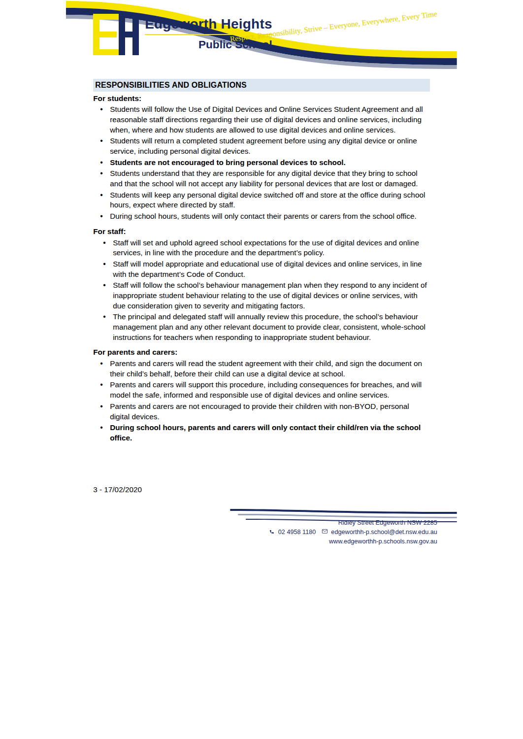Respect, Responsibility, Strive – Everyone, Everywhere, Every Time
Edgeworth Heights
Public School
RESPONSIBILITIES AND OBLIGATIONS
For students:
Students will follow the Use of Digital Devices and Online Services Student Agreement and all reasonable staff directions regarding their use of digital devices and online services, including when, where and how students are allowed to use digital devices and online services.
Students will return a completed student agreement before using any digital device or online service, including personal digital devices.
Students are not encouraged to bring personal devices to school.
Students understand that they are responsible for any digital device that they bring to school and that the school will not accept any liability for personal devices that are lost or damaged.
Students will keep any personal digital device switched off and store at the office during school hours, expect where directed by staff.
During school hours, students will only contact their parents or carers from the school office.
For staff:
Staff will set and uphold agreed school expectations for the use of digital devices and online services, in line with the procedure and the department’s policy.
Staff will model appropriate and educational use of digital devices and online services, in line with the department’s Code of Conduct.
Staff will follow the school’s behaviour management plan when they respond to any incident of inappropriate student behaviour relating to the use of digital devices or online services, with due consideration given to severity and mitigating factors.
The principal and delegated staff will annually review this procedure, the school’s behaviour management plan and any other relevant document to provide clear, consistent, whole-school instructions for teachers when responding to inappropriate student behaviour.
For parents and carers:
Parents and carers will read the student agreement with their child, and sign the document on their child’s behalf, before their child can use a digital device at school.
Parents and carers will support this procedure, including consequences for breaches, and will model the safe, informed and responsible use of digital devices and online services.
Parents and carers are not encouraged to provide their children with non-BYOD, personal digital devices.
During school hours, parents and carers will only contact their child/ren via the school office.
3 - 17/02/2020
Ridley Street Edgeworth NSW 2285 02 4958 1180 edgeworthh-p.school@det.nsw.edu.au www.edgeworthh-p.schools.nsw.gov.au